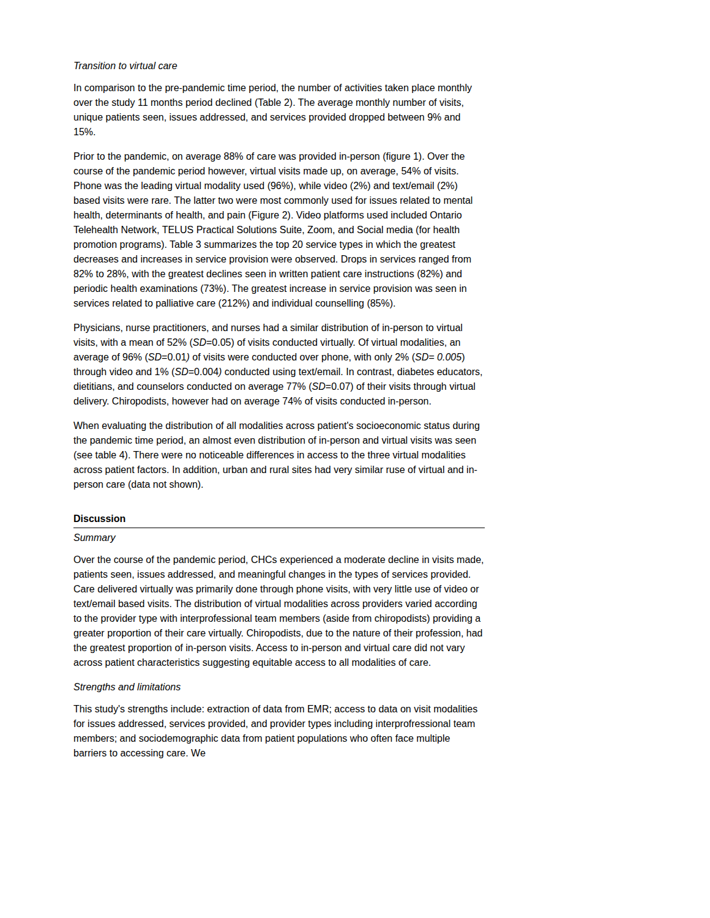Transition to virtual care
In comparison to the pre-pandemic time period, the number of activities taken place monthly over the study 11 months period declined (Table 2). The average monthly number of visits, unique patients seen, issues addressed, and services provided dropped between 9% and 15%.
Prior to the pandemic, on average 88% of care was provided in-person (figure 1). Over the course of the pandemic period however, virtual visits made up, on average, 54% of visits. Phone was the leading virtual modality used (96%), while video (2%) and text/email (2%) based visits were rare. The latter two were most commonly used for issues related to mental health, determinants of health, and pain (Figure 2). Video platforms used included Ontario Telehealth Network, TELUS Practical Solutions Suite, Zoom, and Social media (for health promotion programs). Table 3 summarizes the top 20 service types in which the greatest decreases and increases in service provision were observed. Drops in services ranged from 82% to 28%, with the greatest declines seen in written patient care instructions (82%) and periodic health examinations (73%). The greatest increase in service provision was seen in services related to palliative care (212%) and individual counselling (85%).
Physicians, nurse practitioners, and nurses had a similar distribution of in-person to virtual visits, with a mean of 52% (SD=0.05) of visits conducted virtually. Of virtual modalities, an average of 96% (SD=0.01) of visits were conducted over phone, with only 2% (SD= 0.005) through video and 1% (SD=0.004) conducted using text/email. In contrast, diabetes educators, dietitians, and counselors conducted on average 77% (SD=0.07) of their visits through virtual delivery. Chiropodists, however had on average 74% of visits conducted in-person.
When evaluating the distribution of all modalities across patient's socioeconomic status during the pandemic time period, an almost even distribution of in-person and virtual visits was seen (see table 4). There were no noticeable differences in access to the three virtual modalities across patient factors. In addition, urban and rural sites had very similar ruse of virtual and in-person care (data not shown).
Discussion
Summary
Over the course of the pandemic period, CHCs experienced a moderate decline in visits made, patients seen, issues addressed, and meaningful changes in the types of services provided. Care delivered virtually was primarily done through phone visits, with very little use of video or text/email based visits. The distribution of virtual modalities across providers varied according to the provider type with interprofessional team members (aside from chiropodists) providing a greater proportion of their care virtually. Chiropodists, due to the nature of their profession, had the greatest proportion of in-person visits. Access to in-person and virtual care did not vary across patient characteristics suggesting equitable access to all modalities of care.
Strengths and limitations
This study's strengths include: extraction of data from EMR; access to data on visit modalities for issues addressed, services provided, and provider types including interprofressional team members; and sociodemographic data from patient populations who often face multiple barriers to accessing care. We